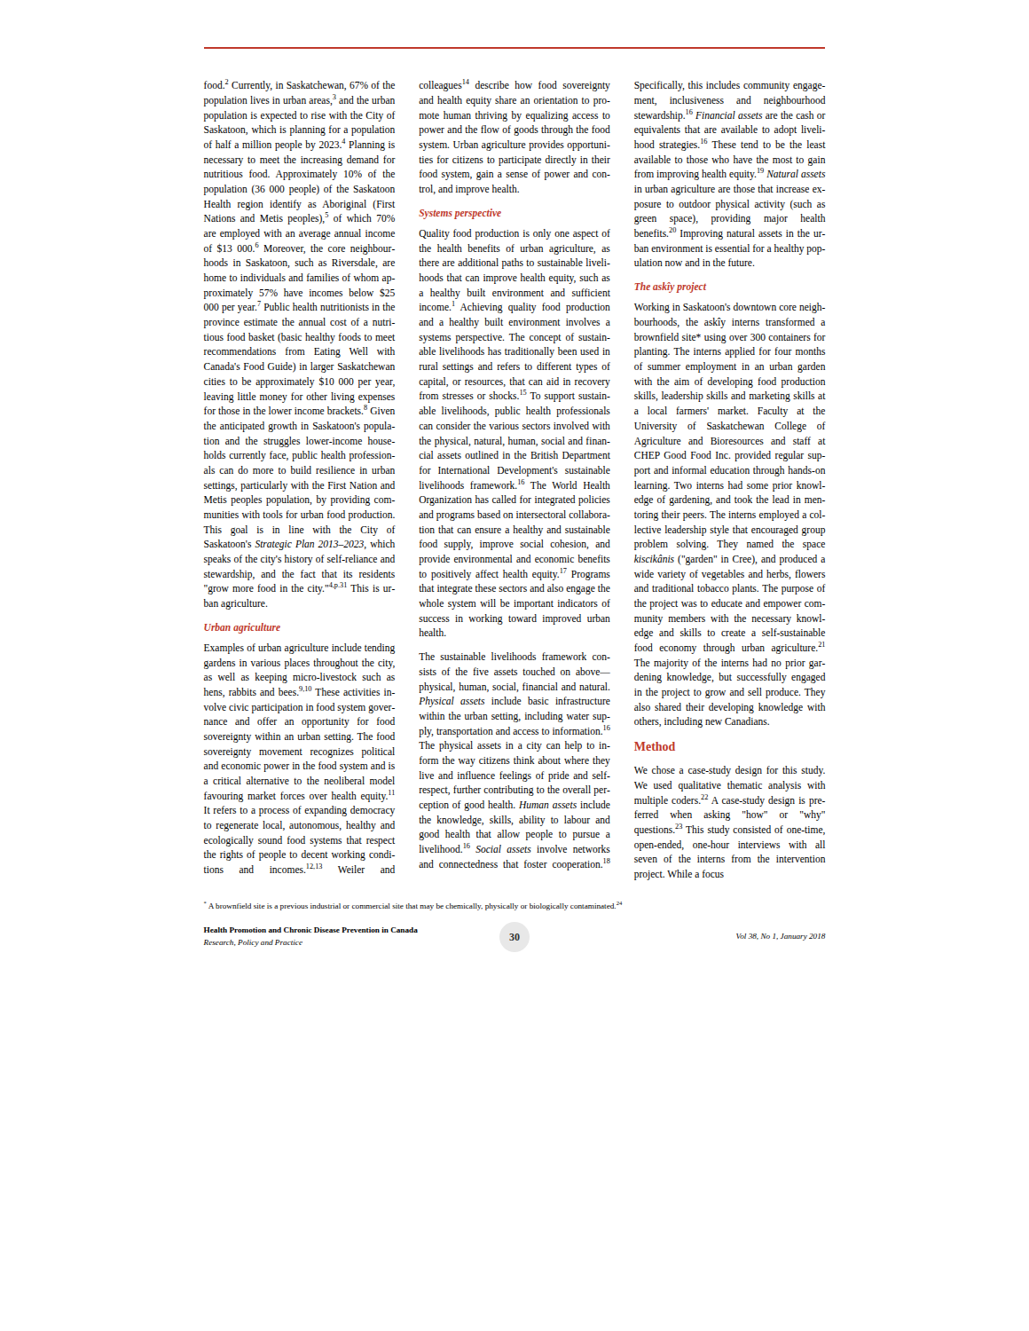food.2 Currently, in Saskatchewan, 67% of the population lives in urban areas,3 and the urban population is expected to rise with the City of Saskatoon, which is planning for a population of half a million people by 2023.4 Planning is necessary to meet the increasing demand for nutritious food. Approximately 10% of the population (36 000 people) of the Saskatoon Health region identify as Aboriginal (First Nations and Metis peoples),5 of which 70% are employed with an average annual income of $13 000.6 Moreover, the core neighbourhoods in Saskatoon, such as Riversdale, are home to individuals and families of whom approximately 57% have incomes below $25 000 per year.7 Public health nutritionists in the province estimate the annual cost of a nutritious food basket (basic healthy foods to meet recommendations from Eating Well with Canada's Food Guide) in larger Saskatchewan cities to be approximately $10 000 per year, leaving little money for other living expenses for those in the lower income brackets.8 Given the anticipated growth in Saskatoon's population and the struggles lower-income households currently face, public health professionals can do more to build resilience in urban settings, particularly with the First Nation and Metis peoples population, by providing communities with tools for urban food production. This goal is in line with the City of Saskatoon's Strategic Plan 2013–2023, which speaks of the city's history of self-reliance and stewardship, and the fact that its residents "grow more food in the city."4,p.31 This is urban agriculture.
Urban agriculture
Examples of urban agriculture include tending gardens in various places throughout the city, as well as keeping micro-livestock such as hens, rabbits and bees.9,10 These activities involve civic participation in food system governance and offer an opportunity for food sovereignty within an urban setting. The food sovereignty movement recognizes political and economic power in the food system and is a critical alternative to the neoliberal model favouring market forces over health equity.11 It refers to a process of expanding democracy to regenerate local, autonomous, healthy and ecologically sound food systems that respect the rights of people to decent working conditions and incomes.12,13 Weiler and colleagues14 describe how food sovereignty and health equity share an orientation to promote human thriving by equalizing access to power and the flow of goods through the food system. Urban agriculture provides opportunities for citizens to participate directly in their food system, gain a sense of power and control, and improve health.
Systems perspective
Quality food production is only one aspect of the health benefits of urban agriculture, as there are additional paths to sustainable livelihoods that can improve health equity, such as a healthy built environment and sufficient income.1 Achieving quality food production and a healthy built environment involves a systems perspective. The concept of sustainable livelihoods has traditionally been used in rural settings and refers to different types of capital, or resources, that can aid in recovery from stresses or shocks.15 To support sustainable livelihoods, public health professionals can consider the various sectors involved with the physical, natural, human, social and financial assets outlined in the British Department for International Development's sustainable livelihoods framework.16 The World Health Organization has called for integrated policies and programs based on intersectoral collaboration that can ensure a healthy and sustainable food supply, improve social cohesion, and provide environmental and economic benefits to positively affect health equity.17 Programs that integrate these sectors and also engage the whole system will be important indicators of success in working toward improved urban health.
The sustainable livelihoods framework consists of the five assets touched on above—physical, human, social, financial and natural. Physical assets include basic infrastructure within the urban setting, including water supply, transportation and access to information.16 The physical assets in a city can help to inform the way citizens think about where they live and influence feelings of pride and self-respect, further contributing to the overall perception of good health. Human assets include the knowledge, skills, ability to labour and good health that allow people to pursue a livelihood.16 Social assets involve networks and connectedness that foster cooperation.18 Specifically, this includes community engagement, inclusiveness and neighbourhood stewardship.16 Financial assets are the cash or equivalents that are available to adopt livelihood strategies.16 These tend to be the least available to those who have the most to gain from improving health equity.19 Natural assets in urban agriculture are those that increase exposure to outdoor physical activity (such as green space), providing major health benefits.20 Improving natural assets in the urban environment is essential for a healthy population now and in the future.
The askîy project
Working in Saskatoon's downtown core neighbourhoods, the askîy interns transformed a brownfield site* using over 300 containers for planting. The interns applied for four months of summer employment in an urban garden with the aim of developing food production skills, leadership skills and marketing skills at a local farmers' market. Faculty at the University of Saskatchewan College of Agriculture and Bioresources and staff at CHEP Good Food Inc. provided regular support and informal education through hands-on learning. Two interns had some prior knowledge of gardening, and took the lead in mentoring their peers. The interns employed a collective leadership style that encouraged group problem solving. They named the space kiscikânis ("garden" in Cree), and produced a wide variety of vegetables and herbs, flowers and traditional tobacco plants. The purpose of the project was to educate and empower community members with the necessary knowledge and skills to create a self-sustainable food economy through urban agriculture.21 The majority of the interns had no prior gardening knowledge, but successfully engaged in the project to grow and sell produce. They also shared their developing knowledge with others, including new Canadians.
Method
We chose a case-study design for this study. We used qualitative thematic analysis with multiple coders.22 A case-study design is preferred when asking "how" or "why" questions.23 This study consisted of one-time, open-ended, one-hour interviews with all seven of the interns from the intervention project. While a focus
* A brownfield site is a previous industrial or commercial site that may be chemically, physically or biologically contaminated.24
Health Promotion and Chronic Disease Prevention in Canada
Research, Policy and Practice
30
Vol 38, No 1, January 2018